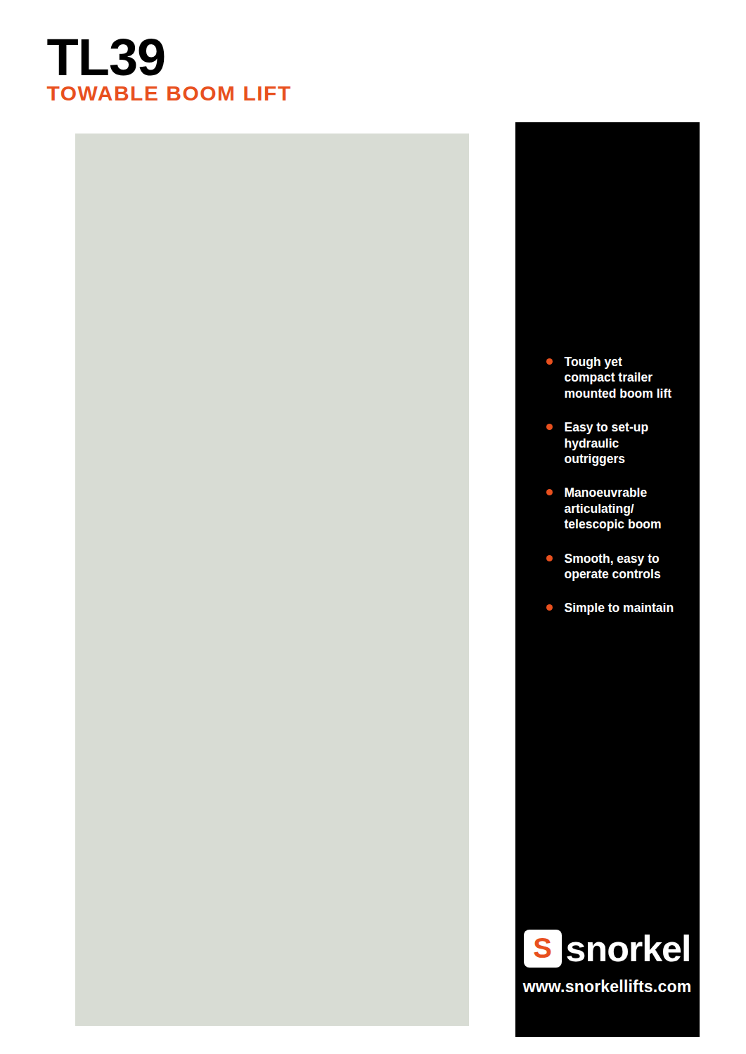TL39
Towable Boom Lift
Tough yet compact trailer mounted boom lift
Easy to set-up hydraulic outriggers
Manoeuvrable articulating/ telescopic boom
Smooth, easy to operate controls
Simple to maintain
S snorkel
www. snorkellifts. com